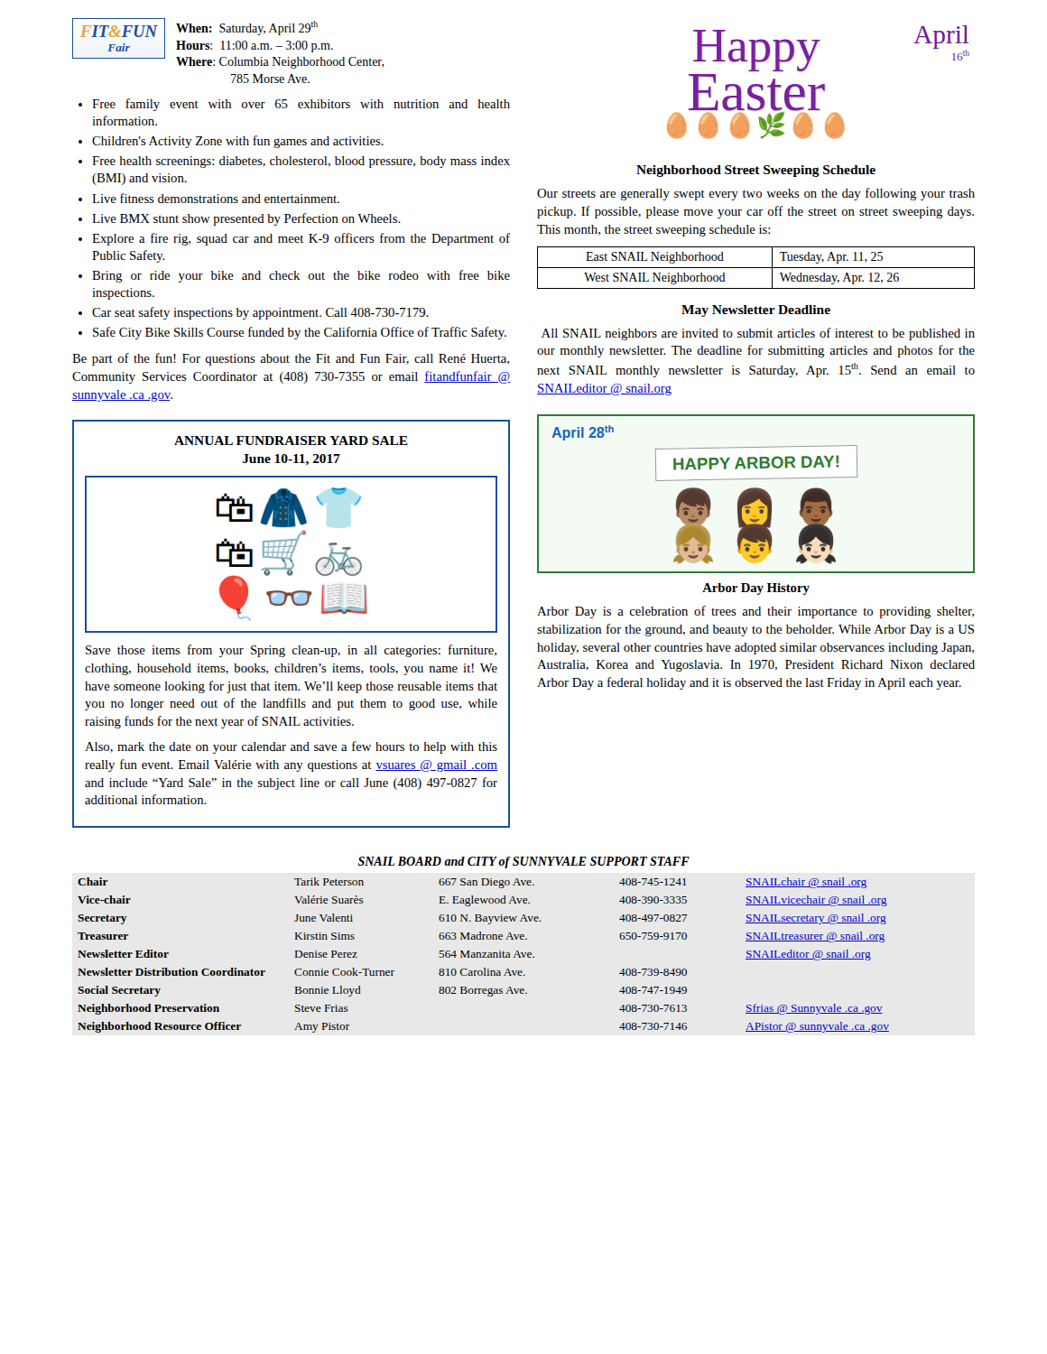FIT&FUN Fair
When: Saturday, April 29th
Hours: 11:00 a.m. – 3:00 p.m.
Where: Columbia Neighborhood Center,
785 Morse Ave.
Free family event with over 65 exhibitors with nutrition and health information.
Children's Activity Zone with fun games and activities.
Free health screenings: diabetes, cholesterol, blood pressure, body mass index (BMI) and vision.
Live fitness demonstrations and entertainment.
Live BMX stunt show presented by Perfection on Wheels.
Explore a fire rig, squad car and meet K-9 officers from the Department of Public Safety.
Bring or ride your bike and check out the bike rodeo with free bike inspections.
Car seat safety inspections by appointment. Call 408-730-7179.
Safe City Bike Skills Course funded by the California Office of Traffic Safety.
Be part of the fun! For questions about the Fit and Fun Fair, call René Huerta, Community Services Coordinator at (408) 730-7355 or email fitandfunfair @ sunnyvale .ca .gov.
ANNUAL FUNDRAISER YARD SALE
June 10-11, 2017
🛍🧥👕
🛍🛒🚲
🎈👓📖
Save those items from your Spring clean-up, in all categories: furniture, clothing, household items, books, children’s items, tools, you name it! We have someone looking for just that item. We’ll keep those reusable items that you no longer need out of the landfills and put them to good use, while raising funds for the next year of SNAIL activities.
Also, mark the date on your calendar and save a few hours to help with this really fun event. Email Valérie with any questions at vsuares @ gmail .com and include “Yard Sale” in the subject line or call June (408) 497-0827 for additional information.
April
16th
Happy
Easter
🥚🥚🥚🌿🥚🥚
Neighborhood Street Sweeping Schedule
Our streets are generally swept every two weeks on the day following your trash pickup. If possible, please move your car off the street on street sweeping days. This month, the street sweeping schedule is:
| East SNAIL Neighborhood | Tuesday, Apr. 11, 25 |
| West SNAIL Neighborhood | Wednesday, Apr. 12, 26 |
May Newsletter Deadline
All SNAIL neighbors are invited to submit articles of interest to be published in our monthly newsletter. The deadline for submitting articles and photos for the next SNAIL monthly newsletter is Saturday, Apr. 15th. Send an email to SNAILeditor @ snail.org
April 28th
HAPPY ARBOR DAY!
👦🏽 👩 👨🏾
👧🏼 👦 👧🏻
Arbor Day History
Arbor Day is a celebration of trees and their importance to providing shelter, stabilization for the ground, and beauty to the beholder. While Arbor Day is a US holiday, several other countries have adopted similar observances including Japan, Australia, Korea and Yugoslavia. In 1970, President Richard Nixon declared Arbor Day a federal holiday and it is observed the last Friday in April each year.
SNAIL BOARD and CITY of SUNNYVALE SUPPORT STAFF
| Chair | Tarik Peterson | 667 San Diego Ave. | 408-745-1241 | SNAILchair @ snail .org |
| Vice-chair | Valérie Suarès | E. Eaglewood Ave. | 408-390-3335 | SNAILvicechair @ snail .org |
| Secretary | June Valenti | 610 N. Bayview Ave. | 408-497-0827 | SNAILsecretary @ snail .org |
| Treasurer | Kirstin Sims | 663 Madrone Ave. | 650-759-9170 | SNAILtreasurer @ snail .org |
| Newsletter Editor | Denise Perez | 564 Manzanita Ave. | | SNAILeditor @ snail .org |
| Newsletter Distribution Coordinator | Connie Cook-Turner | 810 Carolina Ave. | 408-739-8490 | |
| Social Secretary | Bonnie Lloyd | 802 Borregas Ave. | 408-747-1949 | |
| Neighborhood Preservation | Steve Frias | | 408-730-7613 | Sfrias @ Sunnyvale .ca .gov |
| Neighborhood Resource Officer | Amy Pistor | | 408-730-7146 | APistor @ sunnyvale .ca .gov |